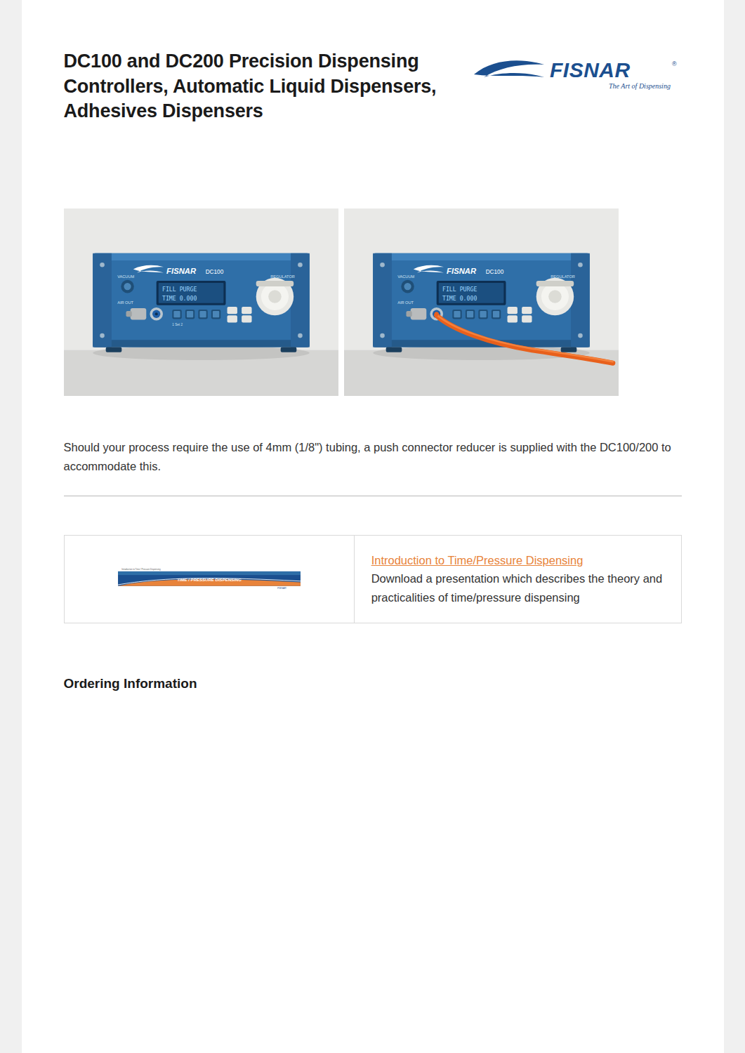DC100 and DC200 Precision Dispensing Controllers, Automatic Liquid Dispensers, Adhesives Dispensers
FISNAR ® The Art of Dispensing
FISNAR DC100 VACUUM REGULATOR AIR OUT FILL PURGE TIME 0.000 1 Set 2
FISNAR DC100 VACUUM REGULATOR AIR OUT FILL PURGE TIME 0.000
Should your process require the use of 4mm (1/8") tubing, a push connector reducer is supplied with the DC100/200 to accommodate this.
| Introduction to Time / Pressure Dispensing TIME / PRESSURE DISPENSING FISNAR | Introduction to Time/Pressure Dispensing Download a presentation which describes the theory and practicalities of time/pressure dispensing |
Ordering Information